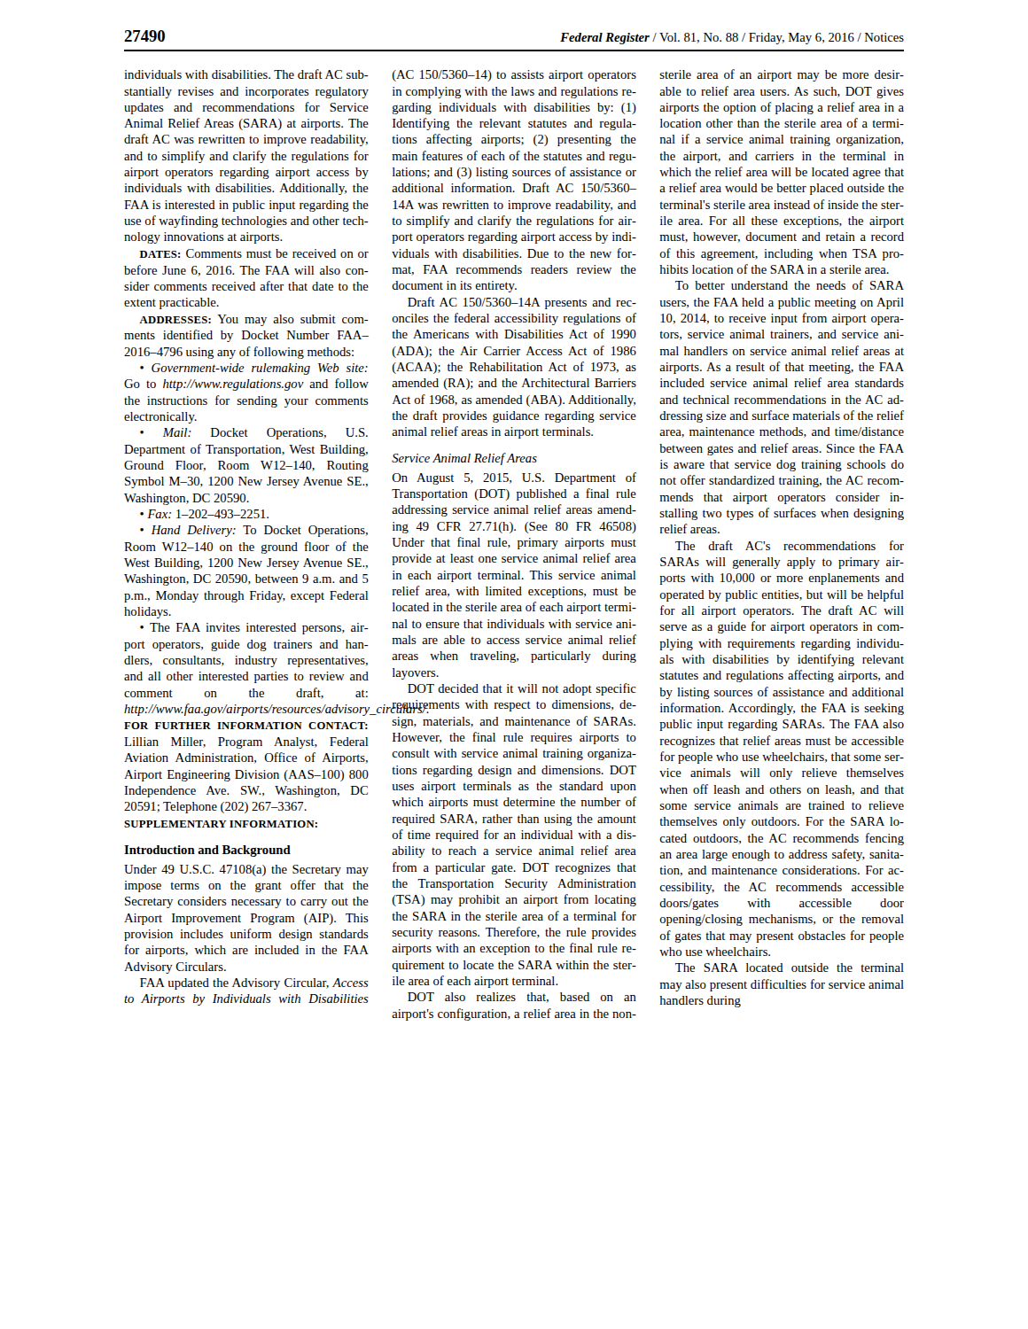27490 Federal Register / Vol. 81, No. 88 / Friday, May 6, 2016 / Notices
individuals with disabilities. The draft AC substantially revises and incorporates regulatory updates and recommendations for Service Animal Relief Areas (SARA) at airports. The draft AC was rewritten to improve readability, and to simplify and clarify the regulations for airport operators regarding airport access by individuals with disabilities. Additionally, the FAA is interested in public input regarding the use of wayfinding technologies and other technology innovations at airports.
Dates: Comments must be received on or before June 6, 2016. The FAA will also consider comments received after that date to the extent practicable.
Addresses: You may also submit comments identified by Docket Number FAA–2016–4796 using any of following methods:
Government-wide rulemaking Web site: Go to http://www.regulations.gov and follow the instructions for sending your comments electronically.
Mail: Docket Operations, U.S. Department of Transportation, West Building, Ground Floor, Room W12–140, Routing Symbol M–30, 1200 New Jersey Avenue SE., Washington, DC 20590.
Fax: 1–202–493–2251.
Hand Delivery: To Docket Operations, Room W12–140 on the ground floor of the West Building, 1200 New Jersey Avenue SE., Washington, DC 20590, between 9 a.m. and 5 p.m., Monday through Friday, except Federal holidays.
The FAA invites interested persons, airport operators, guide dog trainers and handlers, consultants, industry representatives, and all other interested parties to review and comment on the draft, at: http://www.faa.gov/airports/resources/advisory_circulars/.
For Further Information Contact: Lillian Miller, Program Analyst, Federal Aviation Administration, Office of Airports, Airport Engineering Division (AAS–100) 800 Independence Ave. SW., Washington, DC 20591; Telephone (202) 267–3367.
Supplementary Information:
Introduction and Background
Under 49 U.S.C. 47108(a) the Secretary may impose terms on the grant offer that the Secretary considers necessary to carry out the Airport Improvement Program (AIP). This provision includes uniform design standards for airports, which are included in the FAA Advisory Circulars.
FAA updated the Advisory Circular, Access to Airports by Individuals with Disabilities (AC 150/5360–14) to assists airport operators in complying with the laws and regulations regarding individuals with disabilities by: (1) Identifying the relevant statutes and regulations affecting airports; (2) presenting the main features of each of the statutes and regulations; and (3) listing sources of assistance or additional information. Draft AC 150/5360–14A was rewritten to improve readability, and to simplify and clarify the regulations for airport operators regarding airport access by individuals with disabilities. Due to the new format, FAA recommends readers review the document in its entirety.
Draft AC 150/5360–14A presents and reconciles the federal accessibility regulations of the Americans with Disabilities Act of 1990 (ADA); the Air Carrier Access Act of 1986 (ACAA); the Rehabilitation Act of 1973, as amended (RA); and the Architectural Barriers Act of 1968, as amended (ABA). Additionally, the draft provides guidance regarding service animal relief areas in airport terminals.
Service Animal Relief Areas
On August 5, 2015, U.S. Department of Transportation (DOT) published a final rule addressing service animal relief areas amending 49 CFR 27.71(h). (See 80 FR 46508) Under that final rule, primary airports must provide at least one service animal relief area in each airport terminal. This service animal relief area, with limited exceptions, must be located in the sterile area of each airport terminal to ensure that individuals with service animals are able to access service animal relief areas when traveling, particularly during layovers.
DOT decided that it will not adopt specific requirements with respect to dimensions, design, materials, and maintenance of SARAs. However, the final rule requires airports to consult with service animal training organizations regarding design and dimensions. DOT uses airport terminals as the standard upon which airports must determine the number of required SARA, rather than using the amount of time required for an individual with a disability to reach a service animal relief area from a particular gate. DOT recognizes that the Transportation Security Administration (TSA) may prohibit an airport from locating the SARA in the sterile area of a terminal for security reasons. Therefore, the rule provides airports with an exception to the final rule requirement to locate the SARA within the sterile area of each airport terminal.
DOT also realizes that, based on an airport's configuration, a relief area in the non-sterile area of an airport may be more desirable to relief area users. As such, DOT gives airports the option of placing a relief area in a location other than the sterile area of a terminal if a service animal training organization, the airport, and carriers in the terminal in which the relief area will be located agree that a relief area would be better placed outside the terminal's sterile area instead of inside the sterile area. For all these exceptions, the airport must, however, document and retain a record of this agreement, including when TSA prohibits location of the SARA in a sterile area.
To better understand the needs of SARA users, the FAA held a public meeting on April 10, 2014, to receive input from airport operators, service animal trainers, and service animal handlers on service animal relief areas at airports. As a result of that meeting, the FAA included service animal relief area standards and technical recommendations in the AC addressing size and surface materials of the relief area, maintenance methods, and time/distance between gates and relief areas. Since the FAA is aware that service dog training schools do not offer standardized training, the AC recommends that airport operators consider installing two types of surfaces when designing relief areas.
The draft AC's recommendations for SARAs will generally apply to primary airports with 10,000 or more enplanements and operated by public entities, but will be helpful for all airport operators. The draft AC will serve as a guide for airport operators in complying with requirements regarding individuals with disabilities by identifying relevant statutes and regulations affecting airports, and by listing sources of assistance and additional information. Accordingly, the FAA is seeking public input regarding SARAs. The FAA also recognizes that relief areas must be accessible for people who use wheelchairs, that some service animals will only relieve themselves when off leash and others on leash, and that some service animals are trained to relieve themselves only outdoors. For the SARA located outdoors, the AC recommends fencing an area large enough to address safety, sanitation, and maintenance considerations. For accessibility, the AC recommends accessible doors/gates with accessible door opening/closing mechanisms, or the removal of gates that may present obstacles for people who use wheelchairs.
The SARA located outside the terminal may also present difficulties for service animal handlers during